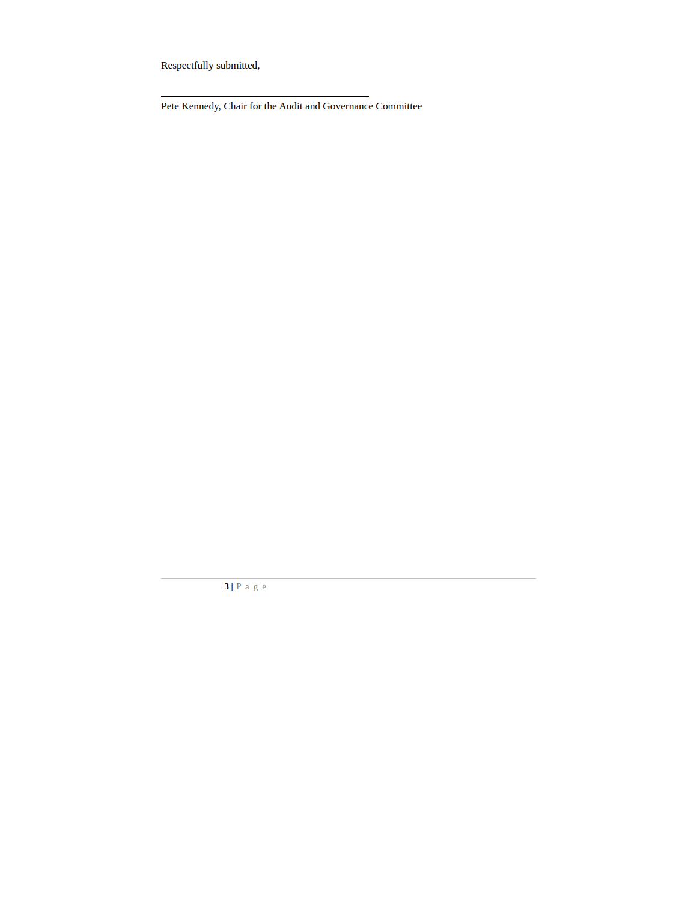Respectfully submitted,
Pete Kennedy, Chair for the Audit and Governance Committee
3 | P a g e